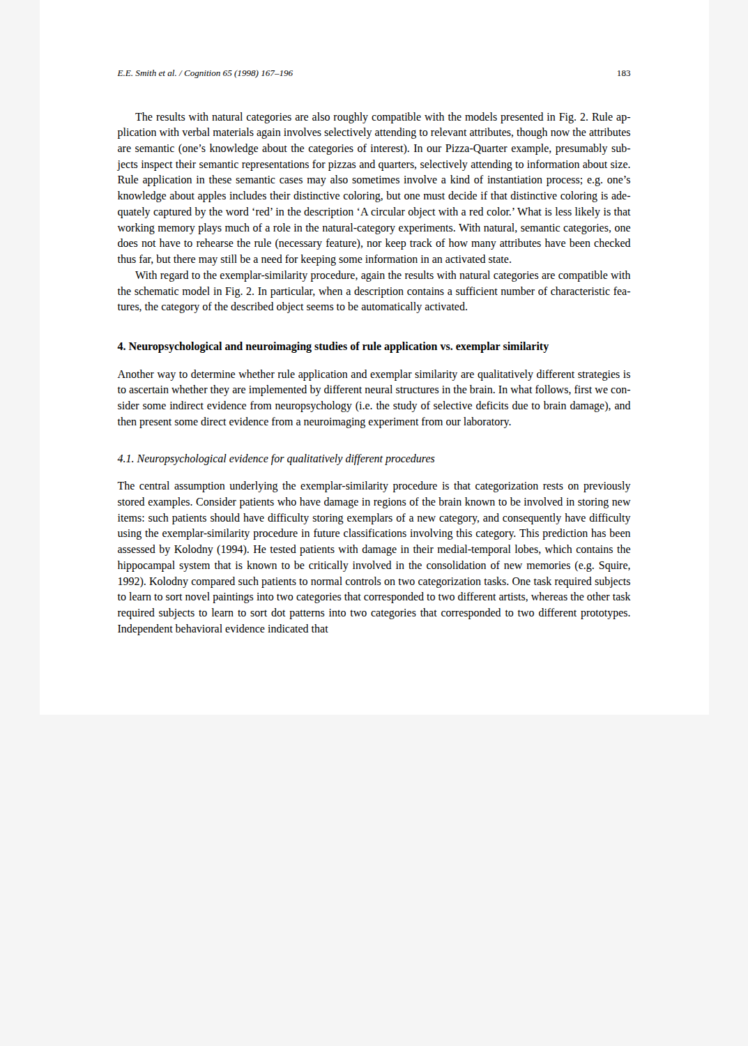E.E. Smith et al. / Cognition 65 (1998) 167–196 183
The results with natural categories are also roughly compatible with the models presented in Fig. 2. Rule application with verbal materials again involves selectively attending to relevant attributes, though now the attributes are semantic (one’s knowledge about the categories of interest). In our Pizza-Quarter example, presumably subjects inspect their semantic representations for pizzas and quarters, selectively attending to information about size. Rule application in these semantic cases may also sometimes involve a kind of instantiation process; e.g. one’s knowledge about apples includes their distinctive coloring, but one must decide if that distinctive coloring is adequately captured by the word ‘red’ in the description ‘A circular object with a red color.’ What is less likely is that working memory plays much of a role in the natural-category experiments. With natural, semantic categories, one does not have to rehearse the rule (necessary feature), nor keep track of how many attributes have been checked thus far, but there may still be a need for keeping some information in an activated state.
With regard to the exemplar-similarity procedure, again the results with natural categories are compatible with the schematic model in Fig. 2. In particular, when a description contains a sufficient number of characteristic features, the category of the described object seems to be automatically activated.
4. Neuropsychological and neuroimaging studies of rule application vs. exemplar similarity
Another way to determine whether rule application and exemplar similarity are qualitatively different strategies is to ascertain whether they are implemented by different neural structures in the brain. In what follows, first we consider some indirect evidence from neuropsychology (i.e. the study of selective deficits due to brain damage), and then present some direct evidence from a neuroimaging experiment from our laboratory.
4.1. Neuropsychological evidence for qualitatively different procedures
The central assumption underlying the exemplar-similarity procedure is that categorization rests on previously stored examples. Consider patients who have damage in regions of the brain known to be involved in storing new items: such patients should have difficulty storing exemplars of a new category, and consequently have difficulty using the exemplar-similarity procedure in future classifications involving this category. This prediction has been assessed by Kolodny (1994). He tested patients with damage in their medial-temporal lobes, which contains the hippocampal system that is known to be critically involved in the consolidation of new memories (e.g. Squire, 1992). Kolodny compared such patients to normal controls on two categorization tasks. One task required subjects to learn to sort novel paintings into two categories that corresponded to two different artists, whereas the other task required subjects to learn to sort dot patterns into two categories that corresponded to two different prototypes. Independent behavioral evidence indicated that